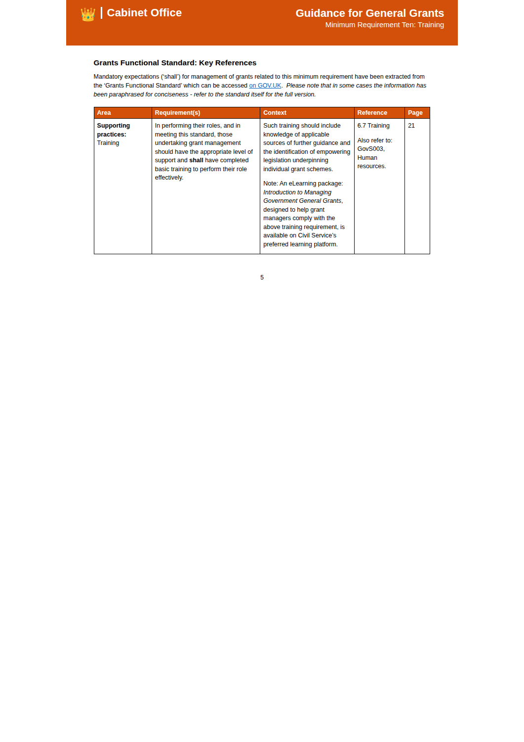👑
Cabinet Office
Guidance for General Grants
Minimum Requirement Ten: Training
Grants Functional Standard: Key References
Mandatory expectations (‘shall’) for management of grants related to this minimum requirement have been extracted from the ‘Grants Functional Standard’ which can be accessed on GOV.UK. Please note that in some cases the information has been paraphrased for conciseness - refer to the standard itself for the full version.
| Area | Requirement(s) | Context | Reference | Page |
| --- | --- | --- | --- | --- |
| Supporting practices: Training | In performing their roles, and in meeting this standard, those undertaking grant management should have the appropriate level of support and shall have completed basic training to perform their role effectively. | Such training should include knowledge of applicable sources of further guidance and the identification of empowering legislation underpinning individual grant schemes. Note: An eLearning package: Introduction to Managing Government General Grants , designed to help grant managers comply with the above training requirement, is available on Civil Service’s preferred learning platform. | 6.7 Training Also refer to: GovS003, Human resources. | 21 |
5